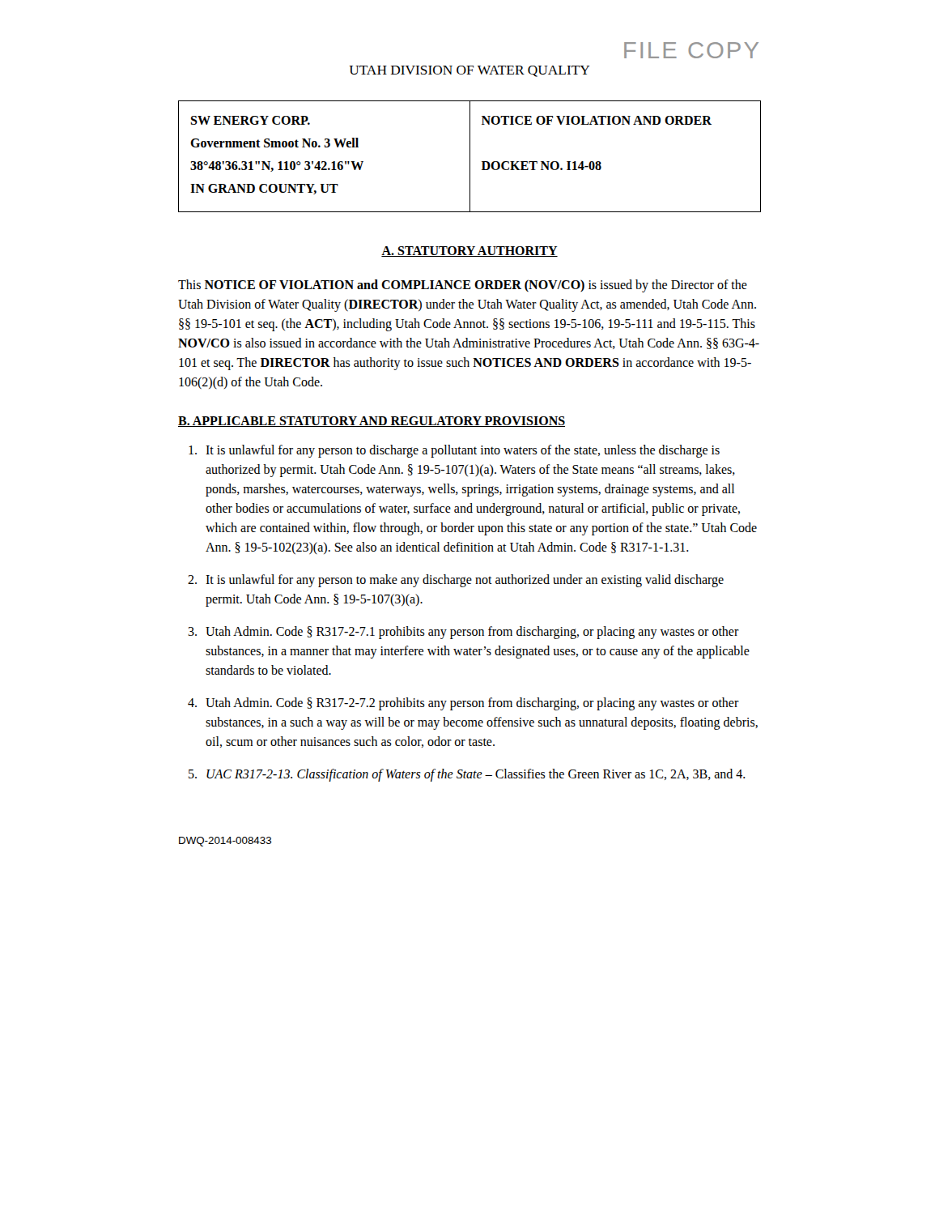FILE COPY
UTAH DIVISION OF WATER QUALITY
| SW ENERGY CORP. Government Smoot No. 3 Well 38°48'36.31"N, 110° 3'42.16"W IN GRAND COUNTY, UT | NOTICE OF VIOLATION AND ORDER DOCKET NO. I14-08 |
A. STATUTORY AUTHORITY
This NOTICE OF VIOLATION and COMPLIANCE ORDER (NOV/CO) is issued by the Director of the Utah Division of Water Quality (DIRECTOR) under the Utah Water Quality Act, as amended, Utah Code Ann. §§ 19-5-101 et seq. (the ACT), including Utah Code Annot. §§ sections 19-5-106, 19-5-111 and 19-5-115. This NOV/CO is also issued in accordance with the Utah Administrative Procedures Act, Utah Code Ann. §§ 63G-4-101 et seq. The DIRECTOR has authority to issue such NOTICES AND ORDERS in accordance with 19-5-106(2)(d) of the Utah Code.
B. APPLICABLE STATUTORY AND REGULATORY PROVISIONS
It is unlawful for any person to discharge a pollutant into waters of the state, unless the discharge is authorized by permit. Utah Code Ann. § 19-5-107(1)(a). Waters of the State means “all streams, lakes, ponds, marshes, watercourses, waterways, wells, springs, irrigation systems, drainage systems, and all other bodies or accumulations of water, surface and underground, natural or artificial, public or private, which are contained within, flow through, or border upon this state or any portion of the state.” Utah Code Ann. § 19-5-102(23)(a). See also an identical definition at Utah Admin. Code § R317-1-1.31.
It is unlawful for any person to make any discharge not authorized under an existing valid discharge permit. Utah Code Ann. § 19-5-107(3)(a).
Utah Admin. Code § R317-2-7.1 prohibits any person from discharging, or placing any wastes or other substances, in a manner that may interfere with water’s designated uses, or to cause any of the applicable standards to be violated.
Utah Admin. Code § R317-2-7.2 prohibits any person from discharging, or placing any wastes or other substances, in a such a way as will be or may become offensive such as unnatural deposits, floating debris, oil, scum or other nuisances such as color, odor or taste.
UAC R317-2-13. Classification of Waters of the State – Classifies the Green River as 1C, 2A, 3B, and 4.
DWQ-2014-008433